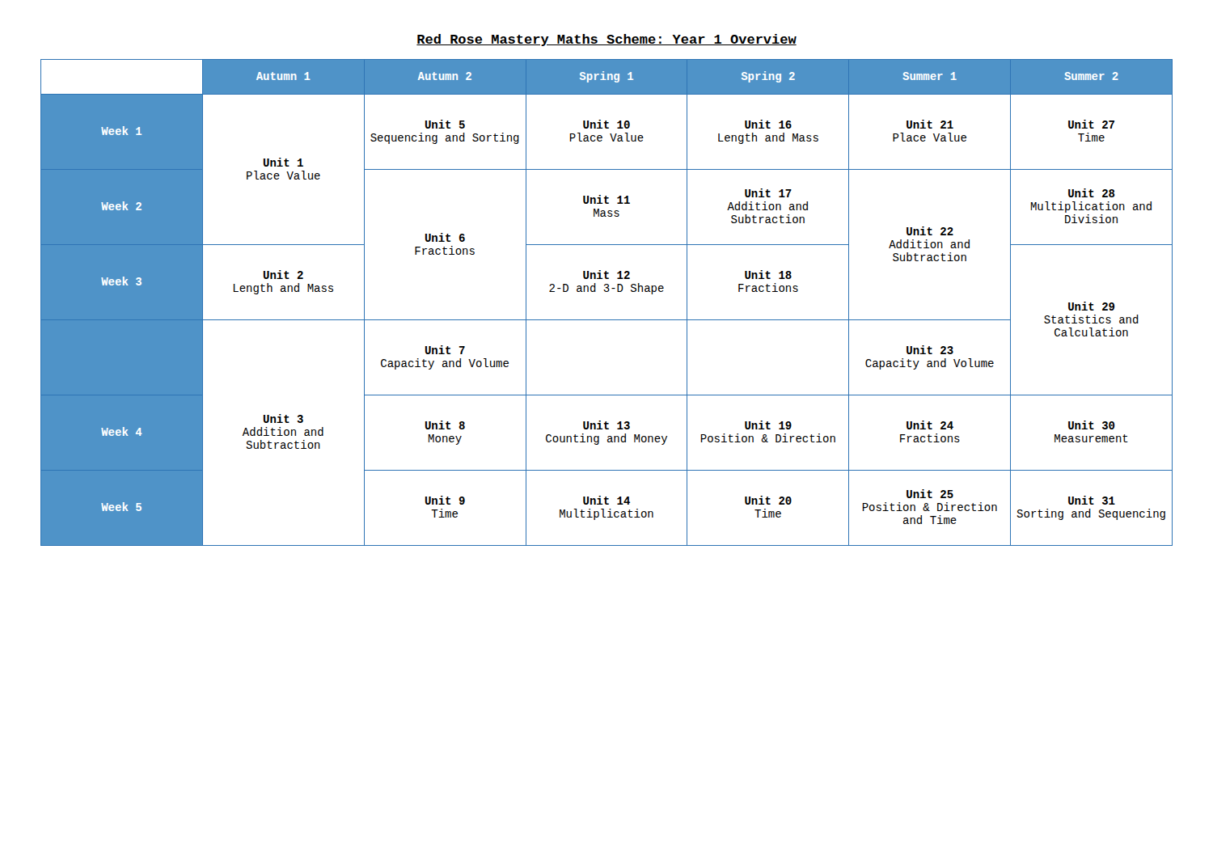Red Rose Mastery Maths Scheme: Year 1 Overview
| | Autumn 1 | Autumn 2 | Spring 1 | Spring 2 | Summer 1 | Summer 2 |
| --- | --- | --- | --- | --- | --- | --- |
| Week 1 | Unit 1 Place Value | Unit 5 Sequencing and Sorting | Unit 10 Place Value | Unit 16 Length and Mass | Unit 21 Place Value | Unit 27 Time |
| Week 2 | Unit 6 Fractions | Unit 11 Mass | Unit 17 Addition and Subtraction | Unit 22 Addition and Subtraction | Unit 28 Multiplication and Division |
| Week 3 | Unit 2 Length and Mass | Unit 12 2-D and 3-D Shape | Unit 18 Fractions | Unit 29 Statistics and Calculation |
| | Unit 3 Addition and Subtraction | Unit 7 Capacity and Volume | | | Unit 23 Capacity and Volume |
| Week 4 | Unit 8 Money | Unit 13 Counting and Money | Unit 19 Position & Direction | Unit 24 Fractions | Unit 30 Measurement |
| Week 5 | Unit 9 Time | Unit 14 Multiplication | Unit 20 Time | Unit 25 Position & Direction and Time | Unit 31 Sorting and Sequencing |